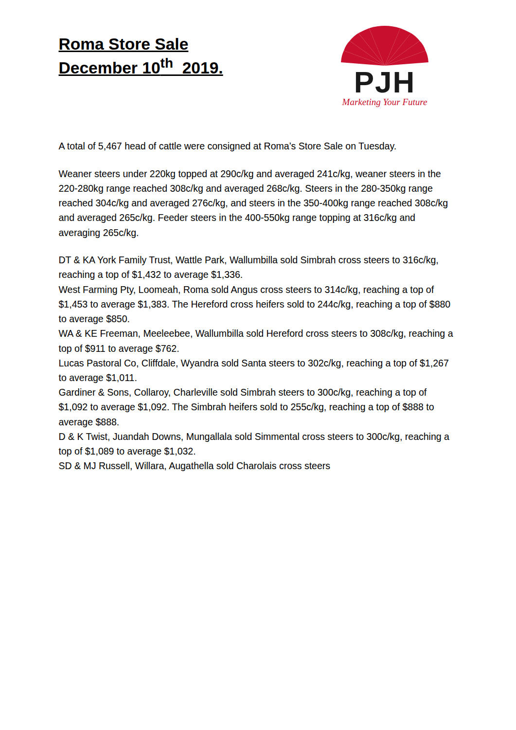Roma Store Sale
December 10th 2019.
PJH Marketing Your Future
A total of 5,467 head of cattle were consigned at Roma’s Store Sale on Tuesday.
Weaner steers under 220kg topped at 290c/kg and averaged 241c/kg, weaner steers in the 220-280kg range reached 308c/kg and averaged 268c/kg. Steers in the 280-350kg range reached 304c/kg and averaged 276c/kg, and steers in the 350-400kg range reached 308c/kg and averaged 265c/kg. Feeder steers in the 400-550kg range topping at 316c/kg and averaging 265c/kg.
DT & KA York Family Trust, Wattle Park, Wallumbilla sold Simbrah cross steers to 316c/kg, reaching a top of $1,432 to average $1,336.
West Farming Pty, Loomeah, Roma sold Angus cross steers to 314c/kg, reaching a top of $1,453 to average $1,383. The Hereford cross heifers sold to 244c/kg, reaching a top of $880 to average $850.
WA & KE Freeman, Meeleebee, Wallumbilla sold Hereford cross steers to 308c/kg, reaching a top of $911 to average $762.
Lucas Pastoral Co, Cliffdale, Wyandra sold Santa steers to 302c/kg, reaching a top of $1,267 to average $1,011.
Gardiner & Sons, Collaroy, Charleville sold Simbrah steers to 300c/kg, reaching a top of $1,092 to average $1,092. The Simbrah heifers sold to 255c/kg, reaching a top of $888 to average $888.
D & K Twist, Juandah Downs, Mungallala sold Simmental cross steers to 300c/kg, reaching a top of $1,089 to average $1,032.
SD & MJ Russell, Willara, Augathella sold Charolais cross steers